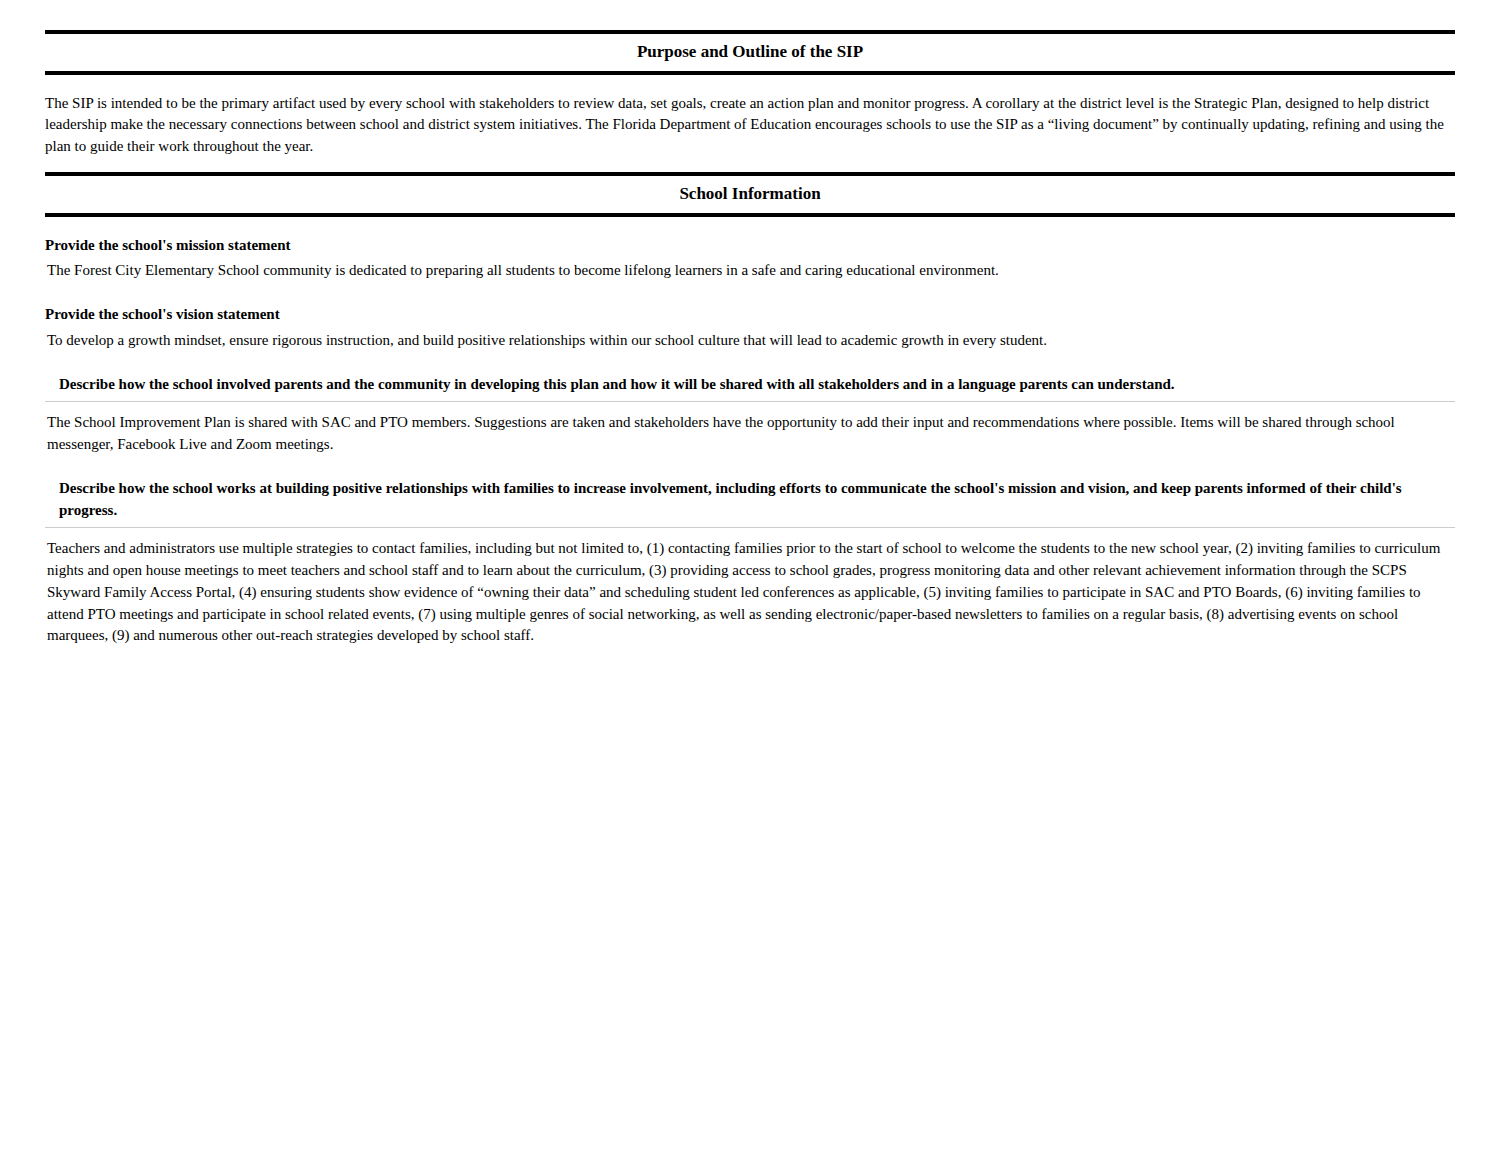Purpose and Outline of the SIP
The SIP is intended to be the primary artifact used by every school with stakeholders to review data, set goals, create an action plan and monitor progress. A corollary at the district level is the Strategic Plan, designed to help district leadership make the necessary connections between school and district system initiatives. The Florida Department of Education encourages schools to use the SIP as a “living document” by continually updating, refining and using the plan to guide their work throughout the year.
School Information
Provide the school's mission statement
The Forest City Elementary School community is dedicated to preparing all students to become lifelong learners in a safe and caring educational environment.
Provide the school's vision statement
To develop a growth mindset, ensure rigorous instruction, and build positive relationships within our school culture that will lead to academic growth in every student.
Describe how the school involved parents and the community in developing this plan and how it will be shared with all stakeholders and in a language parents can understand.
The School Improvement Plan is shared with SAC and PTO members. Suggestions are taken and stakeholders have the opportunity to add their input and recommendations where possible. Items will be shared through school messenger, Facebook Live and Zoom meetings.
Describe how the school works at building positive relationships with families to increase involvement, including efforts to communicate the school's mission and vision, and keep parents informed of their child's progress.
Teachers and administrators use multiple strategies to contact families, including but not limited to, (1) contacting families prior to the start of school to welcome the students to the new school year, (2) inviting families to curriculum nights and open house meetings to meet teachers and school staff and to learn about the curriculum, (3) providing access to school grades, progress monitoring data and other relevant achievement information through the SCPS Skyward Family Access Portal, (4) ensuring students show evidence of “owning their data” and scheduling student led conferences as applicable, (5) inviting families to participate in SAC and PTO Boards, (6) inviting families to attend PTO meetings and participate in school related events, (7) using multiple genres of social networking, as well as sending electronic/paper-based newsletters to families on a regular basis, (8) advertising events on school marquees, (9) and numerous other out-reach strategies developed by school staff.